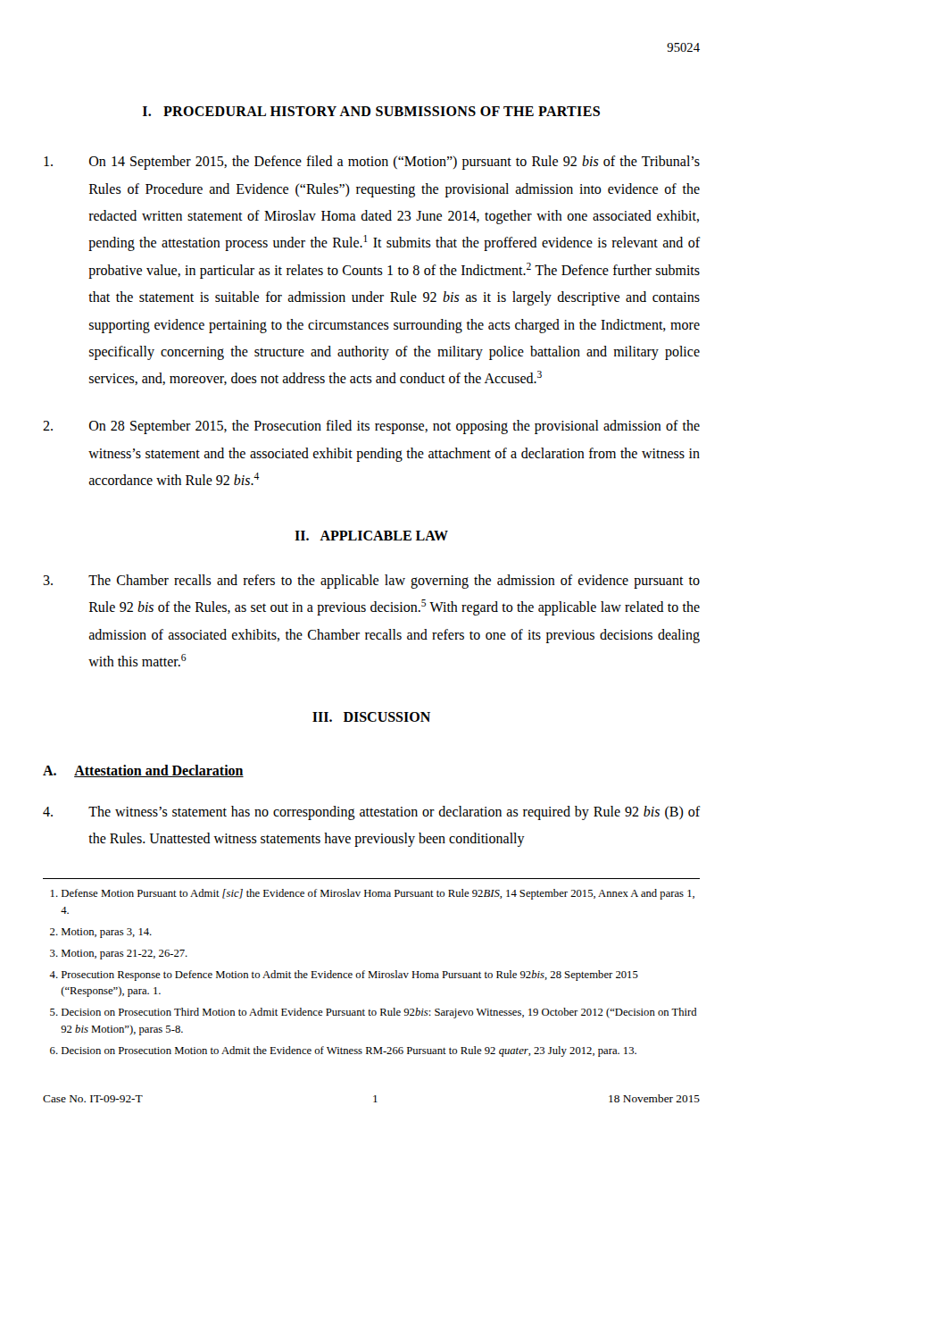95024
I. Procedural History and Submissions of the Parties
1. On 14 September 2015, the Defence filed a motion (“Motion”) pursuant to Rule 92 bis of the Tribunal’s Rules of Procedure and Evidence (“Rules”) requesting the provisional admission into evidence of the redacted written statement of Miroslav Homa dated 23 June 2014, together with one associated exhibit, pending the attestation process under the Rule.1 It submits that the proffered evidence is relevant and of probative value, in particular as it relates to Counts 1 to 8 of the Indictment.2 The Defence further submits that the statement is suitable for admission under Rule 92 bis as it is largely descriptive and contains supporting evidence pertaining to the circumstances surrounding the acts charged in the Indictment, more specifically concerning the structure and authority of the military police battalion and military police services, and, moreover, does not address the acts and conduct of the Accused.3
2. On 28 September 2015, the Prosecution filed its response, not opposing the provisional admission of the witness’s statement and the associated exhibit pending the attachment of a declaration from the witness in accordance with Rule 92 bis.4
II. Applicable Law
3. The Chamber recalls and refers to the applicable law governing the admission of evidence pursuant to Rule 92 bis of the Rules, as set out in a previous decision.5 With regard to the applicable law related to the admission of associated exhibits, the Chamber recalls and refers to one of its previous decisions dealing with this matter.6
III. Discussion
A. Attestation and Declaration
4. The witness’s statement has no corresponding attestation or declaration as required by Rule 92 bis (B) of the Rules. Unattested witness statements have previously been conditionally
Defense Motion Pursuant to Admit [sic] the Evidence of Miroslav Homa Pursuant to Rule 92BIS, 14 September 2015, Annex A and paras 1, 4.
Motion, paras 3, 14.
Motion, paras 21-22, 26-27.
Prosecution Response to Defence Motion to Admit the Evidence of Miroslav Homa Pursuant to Rule 92bis, 28 September 2015 (“Response”), para. 1.
Decision on Prosecution Third Motion to Admit Evidence Pursuant to Rule 92bis: Sarajevo Witnesses, 19 October 2012 (“Decision on Third 92 bis Motion”), paras 5-8.
Decision on Prosecution Motion to Admit the Evidence of Witness RM-266 Pursuant to Rule 92 quater, 23 July 2012, para. 13.
Case No. IT-09-92-T 1 18 November 2015